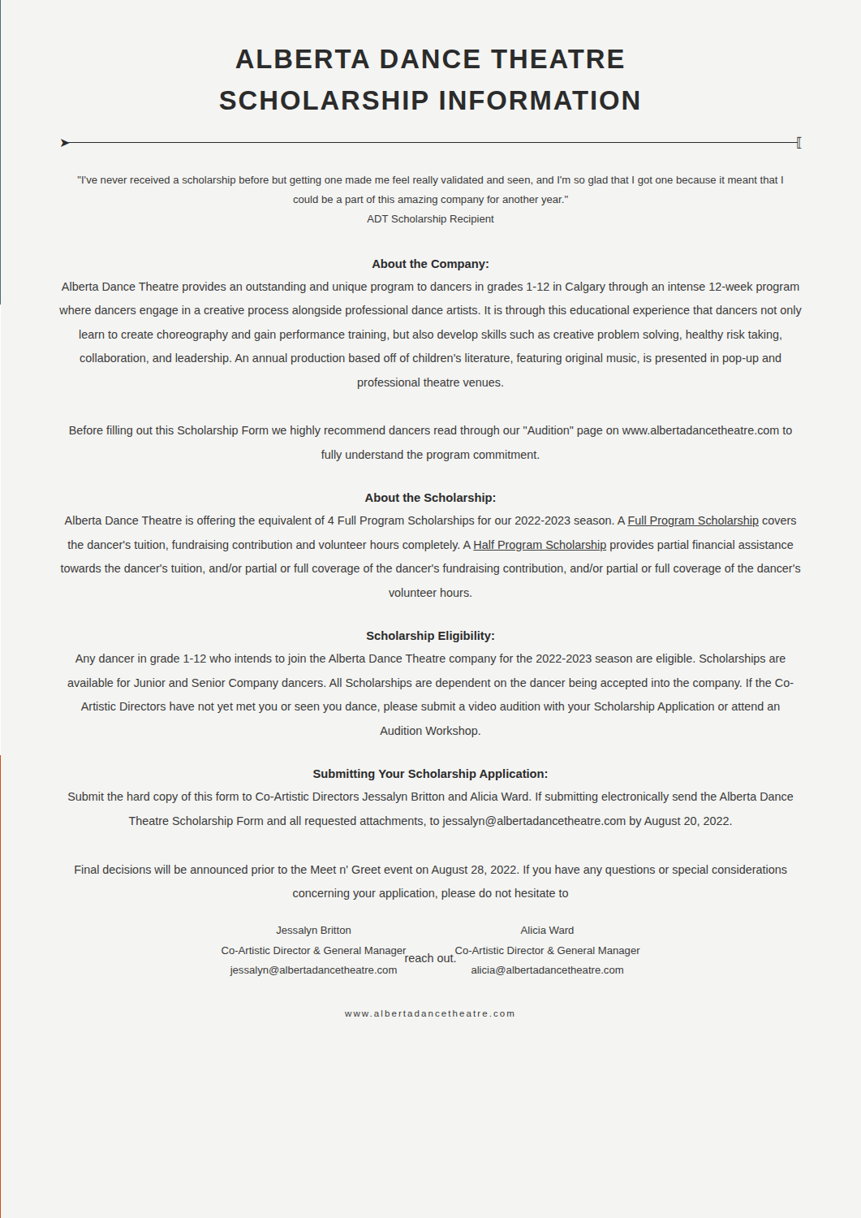Alberta Dance Theatre
Scholarship Information
➤ ⟦
"I've never received a scholarship before but getting one made me feel really validated and seen, and I'm so glad that I got one because it meant that I could be a part of this amazing company for another year." ADT Scholarship Recipient
About the Company:
Alberta Dance Theatre provides an outstanding and unique program to dancers in grades 1-12 in Calgary through an intense 12-week program where dancers engage in a creative process alongside professional dance artists. It is through this educational experience that dancers not only learn to create choreography and gain performance training, but also develop skills such as creative problem solving, healthy risk taking, collaboration, and leadership. An annual production based off of children's literature, featuring original music, is presented in pop-up and professional theatre venues.
Before filling out this Scholarship Form we highly recommend dancers read through our "Audition" page on www.albertadancetheatre.com to fully understand the program commitment.
About the Scholarship:
Alberta Dance Theatre is offering the equivalent of 4 Full Program Scholarships for our 2022-2023 season. A Full Program Scholarship covers the dancer's tuition, fundraising contribution and volunteer hours completely. A Half Program Scholarship provides partial financial assistance towards the dancer's tuition, and/or partial or full coverage of the dancer's fundraising contribution, and/or partial or full coverage of the dancer's volunteer hours.
Scholarship Eligibility:
Any dancer in grade 1-12 who intends to join the Alberta Dance Theatre company for the 2022-2023 season are eligible. Scholarships are available for Junior and Senior Company dancers. All Scholarships are dependent on the dancer being accepted into the company. If the Co-Artistic Directors have not yet met you or seen you dance, please submit a video audition with your Scholarship Application or attend an Audition Workshop.
Submitting Your Scholarship Application:
Submit the hard copy of this form to Co-Artistic Directors Jessalyn Britton and Alicia Ward. If submitting electronically send the Alberta Dance Theatre Scholarship Form and all requested attachments, to jessalyn@albertadancetheatre.com by August 20, 2022.
Final decisions will be announced prior to the Meet n' Greet event on August 28, 2022. If you have any questions or special considerations concerning your application, please do not hesitate to
reach out.
Jessalyn Britton
Co-Artistic Director & General Manager
jessalyn@albertadancetheatre.com
Alicia Ward
Co-Artistic Director & General Manager
alicia@albertadancetheatre.com
www.albertadancetheatre.com